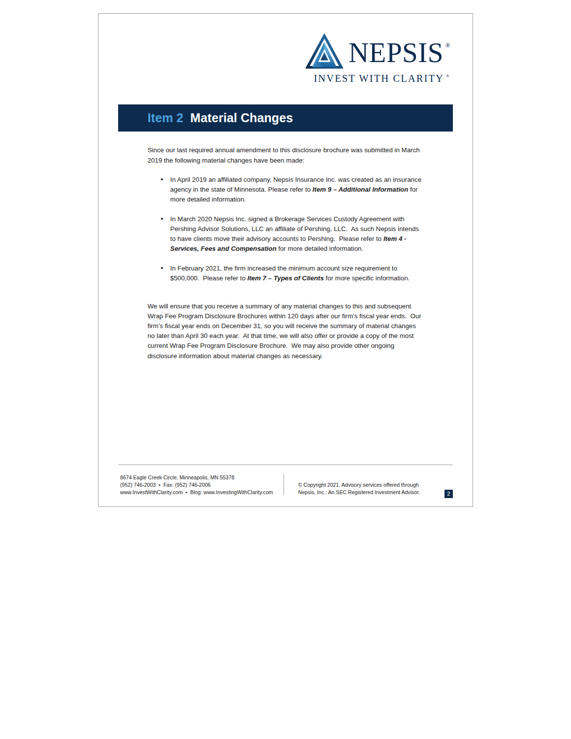NEPSIS®
INVEST WITH CLARITY®
Item 2 Material Changes
Since our last required annual amendment to this disclosure brochure was submitted in March 2019 the following material changes have been made:
In April 2019 an affiliated company, Nepsis Insurance Inc. was created as an insurance agency in the state of Minnesota. Please refer to Item 9 – Additional Information for more detailed information.
In March 2020 Nepsis Inc. signed a Brokerage Services Custody Agreement with Pershing Advisor Solutions, LLC an affiliate of Pershing, LLC. As such Nepsis intends to have clients move their advisory accounts to Pershing. Please refer to Item 4 - Services, Fees and Compensation for more detailed information.
In February 2021, the firm increased the minimum account size requirement to $500,000. Please refer to Item 7 – Types of Clients for more specific information.
We will ensure that you receive a summary of any material changes to this and subsequent Wrap Fee Program Disclosure Brochures within 120 days after our firm’s fiscal year ends. Our firm’s fiscal year ends on December 31, so you will receive the summary of material changes no later than April 30 each year. At that time, we will also offer or provide a copy of the most current Wrap Fee Program Disclosure Brochure. We may also provide other ongoing disclosure information about material changes as necessary.
8674 Eagle Creek Circle, Minneapolis, MN 55378
(952) 746-2003 • Fax: (952) 746-2006
www.InvestWithClarity.com • Blog: www.InvestingWithClarity.com
© Copyright 2021. Advisory services offered through
Nepsis, Inc.: An SEC Registered Investment Advisor.
2